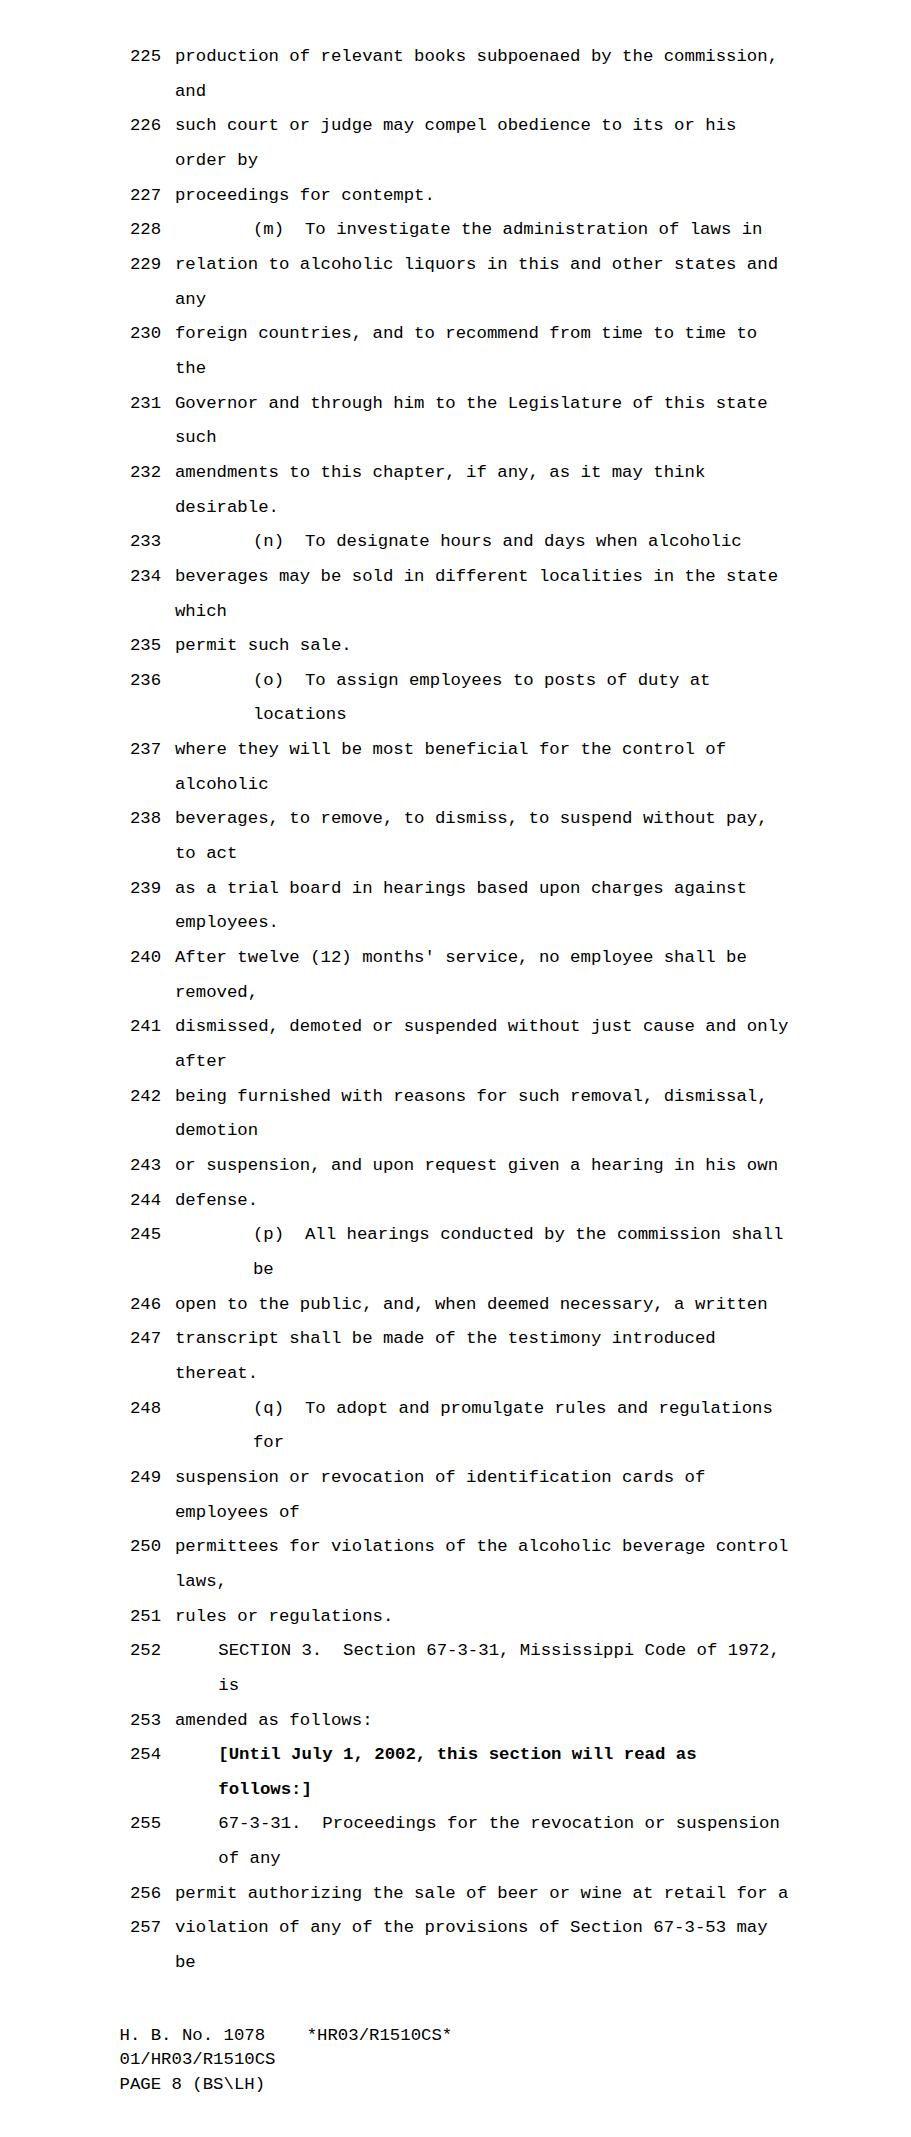production of relevant books subpoenaed by the commission, and
such court or judge may compel obedience to its or his order by
proceedings for contempt.
(m) To investigate the administration of laws in
relation to alcoholic liquors in this and other states and any
foreign countries, and to recommend from time to time to the
Governor and through him to the Legislature of this state such
amendments to this chapter, if any, as it may think desirable.
(n) To designate hours and days when alcoholic
beverages may be sold in different localities in the state which
permit such sale.
(o) To assign employees to posts of duty at locations
where they will be most beneficial for the control of alcoholic
beverages, to remove, to dismiss, to suspend without pay, to act
as a trial board in hearings based upon charges against employees.
After twelve (12) months' service, no employee shall be removed,
dismissed, demoted or suspended without just cause and only after
being furnished with reasons for such removal, dismissal, demotion
or suspension, and upon request given a hearing in his own
defense.
(p) All hearings conducted by the commission shall be
open to the public, and, when deemed necessary, a written
transcript shall be made of the testimony introduced thereat.
(q) To adopt and promulgate rules and regulations for
suspension or revocation of identification cards of employees of
permittees for violations of the alcoholic beverage control laws,
rules or regulations.
SECTION 3. Section 67-3-31, Mississippi Code of 1972, is
amended as follows:
[Until July 1, 2002, this section will read as follows:]
67-3-31. Proceedings for the revocation or suspension of any
permit authorizing the sale of beer or wine at retail for a
violation of any of the provisions of Section 67-3-53 may be
H. B. No. 1078 *HR03/R1510CS*
01/HR03/R1510CS
PAGE 8 (BS\LH)